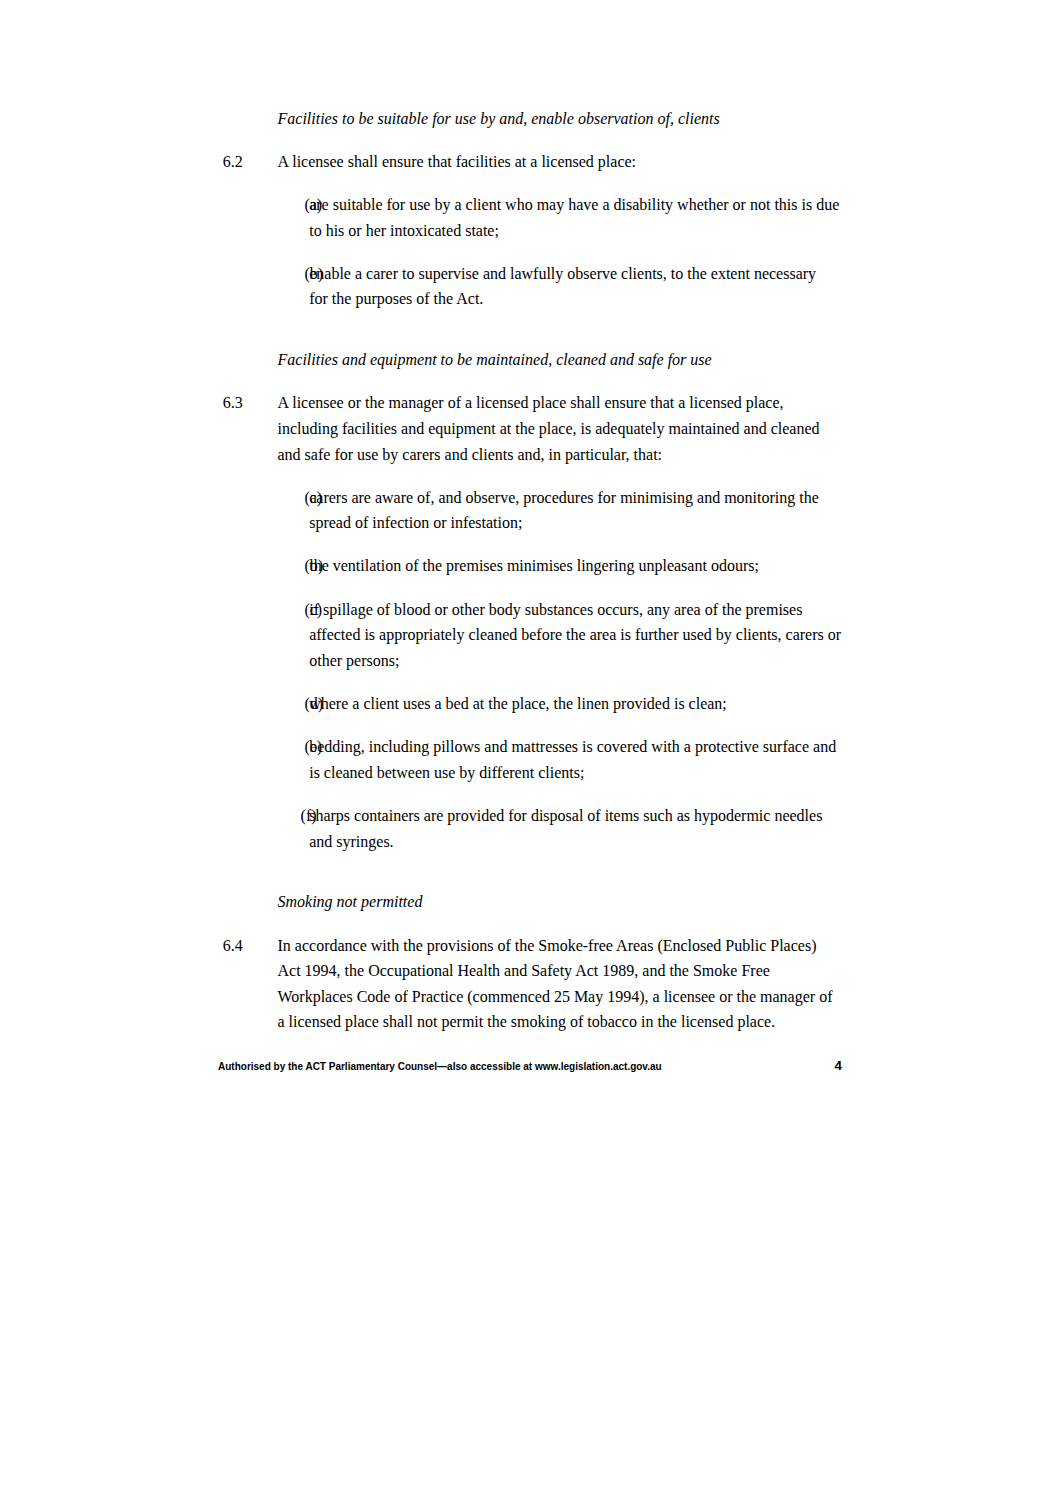Facilities to be suitable for use by and, enable observation of, clients
6.2
A licensee shall ensure that facilities at a licensed place:
(a) are suitable for use by a client who may have a disability whether or not this is due to his or her intoxicated state;
(b) enable a carer to supervise and lawfully observe clients, to the extent necessary for the purposes of the Act.
Facilities and equipment to be maintained, cleaned and safe for use
6.3
A licensee or the manager of a licensed place shall ensure that a licensed place, including facilities and equipment at the place, is adequately maintained and cleaned and safe for use by carers and clients and, in particular, that:
(a) carers are aware of, and observe, procedures for minimising and monitoring the spread of infection or infestation;
(b) the ventilation of the premises minimises lingering unpleasant odours;
(c) if spillage of blood or other body substances occurs, any area of the premises affected is appropriately cleaned before the area is further used by clients, carers or other persons;
(d) where a client uses a bed at the place, the linen provided is clean;
(e) bedding, including pillows and mattresses is covered with a protective surface and is cleaned between use by different clients;
(f) sharps containers are provided for disposal of items such as hypodermic needles and syringes.
Smoking not permitted
6.4
In accordance with the provisions of the Smoke-free Areas (Enclosed Public Places) Act 1994, the Occupational Health and Safety Act 1989, and the Smoke Free Workplaces Code of Practice (commenced 25 May 1994), a licensee or the manager of a licensed place shall not permit the smoking of tobacco in the licensed place.
Authorised by the ACT Parliamentary Counsel—also accessible at www.legislation.act.gov.au 4